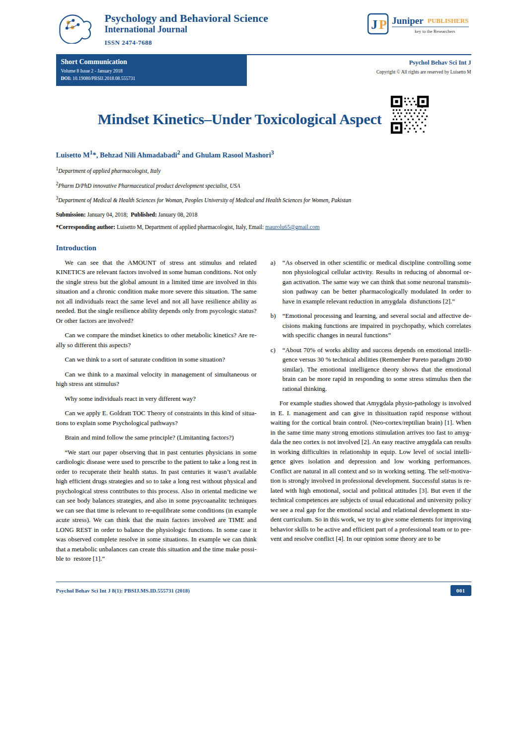Psychology and Behavioral Science
International Journal
ISSN 2474-7688
J P Juniper PUBLISHERS key to the Researchers
Short Communication
Volume 8 Issue 2 - January 2018
DOI: 10.19080/PBSIJ.2018.08.555731
Psychol Behav Sci Int J
Copyright © All rights are reserved by Luisetto M
Mindset Kinetics–Under Toxicological Aspect
Luisetto M1*, Behzad Nili Ahmadabadi2 and Ghulam Rasool Mashori3
1Department of applied pharmacologist, Italy
2Pharm D/PhD innovative Pharmaceutical product development specialist, USA
3Department of Medical & Health Sciences for Woman, Peoples University of Medical and Health Sciences for Women, Pakistan
Submission: January 04, 2018; Published: January 08, 2018
*Corresponding author: Luisetto M, Department of applied pharmacologist, Italy, Email: maurolu65@gmail.com
Introduction
We can see that the AMOUNT of stress ant stimulus and related KINETICS are relevant factors involved in some human conditions. Not only the single stress but the global amount in a limited time are involved in this situation and a chronic condition make more severe this situation. The same not all individuals react the same level and not all have resilience ability as needed. But the single resilience ability depends only from psycologic status? Or other factors are involved?
Can we compare the mindset kinetics to other metabolic kinetics? Are really so different this aspects?
Can we think to a sort of saturate condition in some situation?
Can we think to a maximal velocity in management of simultaneous or high stress ant stimulus?
Why some individuals react in very different way?
Can we apply E. Goldratt TOC Theory of constraints in this kind of situations to explain some Psychological pathways?
Brain and mind follow the same principle? (Limitanting factors?)
“We start our paper observing that in past centuries physicians in some cardiologic disease were used to prescribe to the patient to take a long rest in order to recuperate their health status. In past centuries it wasn’t available high efficient drugs strategies and so to take a long rest without physical and psychological stress contributes to this process. Also in oriental medicine we can see body balances strategies, and also in some psycoaanalitc techniques we can see that time is relevant to re-equilibrate some conditions (in example acute stress). We can think that the main factors involved are TIME and LONG REST in order to balance the physiologic functions. In some case it was observed complete resolve in some situations. In example we can think that a metabolic unbalances can create this situation and the time make possible to restore [1].”
a)
“As observed in other scientific or medical discipline controlling some non physiological cellular activity. Results in reducing of abnormal organ activation. The same way we can think that some neuronal transmission pathway can be better pharmacologically modulated In order to have in example relevant reduction in amygdala disfunctions [2].”
b)
“Emotional processing and learning, and several social and affective decisions making functions are impaired in psychopathy, which correlates with specific changes in neural functions”
c)
“About 70% of works ability and success depends on emotional intelligence versus 30 % technical abilities (Remember Pareto paradigm 20/80 similar). The emotional intelligence theory shows that the emotional brain can be more rapid in responding to some stress stimulus then the rational thinking.
For example studies showed that Amygdala physio-pathology is involved in E. I. management and can give in thissituation rapid response without waiting for the cortical brain control. (Neo-cortex/reptilian brain) [1]. When in the same time many strong emotions stimulation arrives too fast to amygdala the neo cortex is not involved [2]. An easy reactive amygdala can results in working difficulties in relationship in equip. Low level of social intelligence gives isolation and depression and low working performances. Conflict are natural in all context and so in working setting. The self-motivation is strongly involved in professional development. Successful status is related with high emotional, social and political attitudes [3]. But even if the technical competences are subjects of usual educational and university policy we see a real gap for the emotional social and relational development in student curriculum. So in this work, we try to give some elements for improving behavior skills to be active and efficient part of a professional team or to prevent and resolve conflict [4]. In our opinion some theory are to be
Psychol Behav Sci Int J 8(1): PBSIJ.MS.ID.555731 (2018)
001